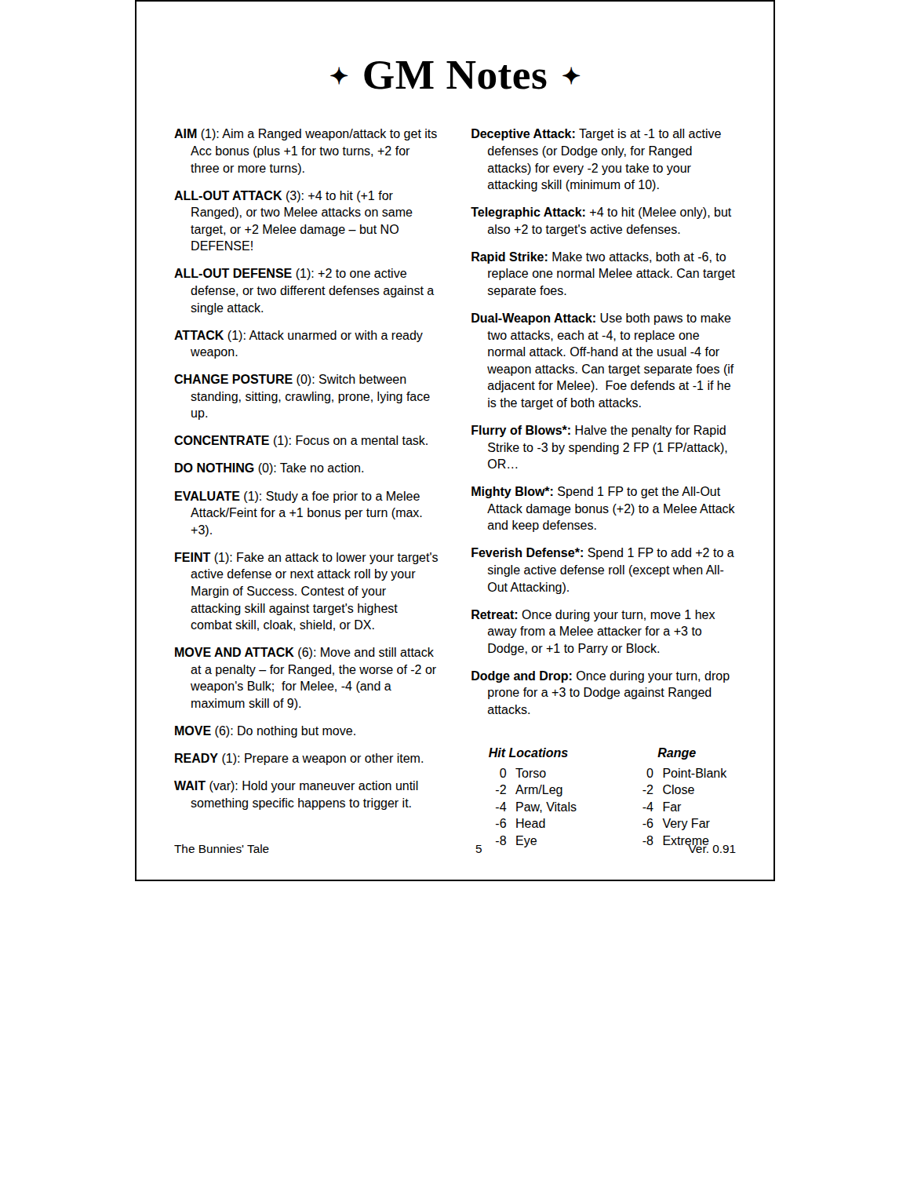✦ GM Notes ✦
AIM (1): Aim a Ranged weapon/attack to get its Acc bonus (plus +1 for two turns, +2 for three or more turns).
ALL-OUT ATTACK (3): +4 to hit (+1 for Ranged), or two Melee attacks on same target, or +2 Melee damage – but NO DEFENSE!
ALL-OUT DEFENSE (1): +2 to one active defense, or two different defenses against a single attack.
ATTACK (1): Attack unarmed or with a ready weapon.
CHANGE POSTURE (0): Switch between standing, sitting, crawling, prone, lying face up.
CONCENTRATE (1): Focus on a mental task.
DO NOTHING (0): Take no action.
EVALUATE (1): Study a foe prior to a Melee Attack/Feint for a +1 bonus per turn (max. +3).
FEINT (1): Fake an attack to lower your target's active defense or next attack roll by your Margin of Success. Contest of your attacking skill against target's highest combat skill, cloak, shield, or DX.
MOVE AND ATTACK (6): Move and still attack at a penalty – for Ranged, the worse of -2 or weapon's Bulk; for Melee, -4 (and a maximum skill of 9).
MOVE (6): Do nothing but move.
READY (1): Prepare a weapon or other item.
WAIT (var): Hold your maneuver action until something specific happens to trigger it.
Deceptive Attack: Target is at -1 to all active defenses (or Dodge only, for Ranged attacks) for every -2 you take to your attacking skill (minimum of 10).
Telegraphic Attack: +4 to hit (Melee only), but also +2 to target's active defenses.
Rapid Strike: Make two attacks, both at -6, to replace one normal Melee attack. Can target separate foes.
Dual-Weapon Attack: Use both paws to make two attacks, each at -4, to replace one normal attack. Off-hand at the usual -4 for weapon attacks. Can target separate foes (if adjacent for Melee). Foe defends at -1 if he is the target of both attacks.
Flurry of Blows*: Halve the penalty for Rapid Strike to -3 by spending 2 FP (1 FP/attack), OR…
Mighty Blow*: Spend 1 FP to get the All-Out Attack damage bonus (+2) to a Melee Attack and keep defenses.
Feverish Defense*: Spend 1 FP to add +2 to a single active defense roll (except when All-Out Attacking).
Retreat: Once during your turn, move 1 hex away from a Melee attacker for a +3 to Dodge, or +1 to Parry or Block.
Dodge and Drop: Once during your turn, drop prone for a +3 to Dodge against Ranged attacks.
Hit Locations
| 0 | Torso |
| -2 | Arm/Leg |
| -4 | Paw, Vitals |
| -6 | Head |
| -8 | Eye |
Range
| 0 | Point-Blank |
| -2 | Close |
| -4 | Far |
| -6 | Very Far |
| -8 | Extreme |
The Bunnies' Tale 5 Ver. 0.91